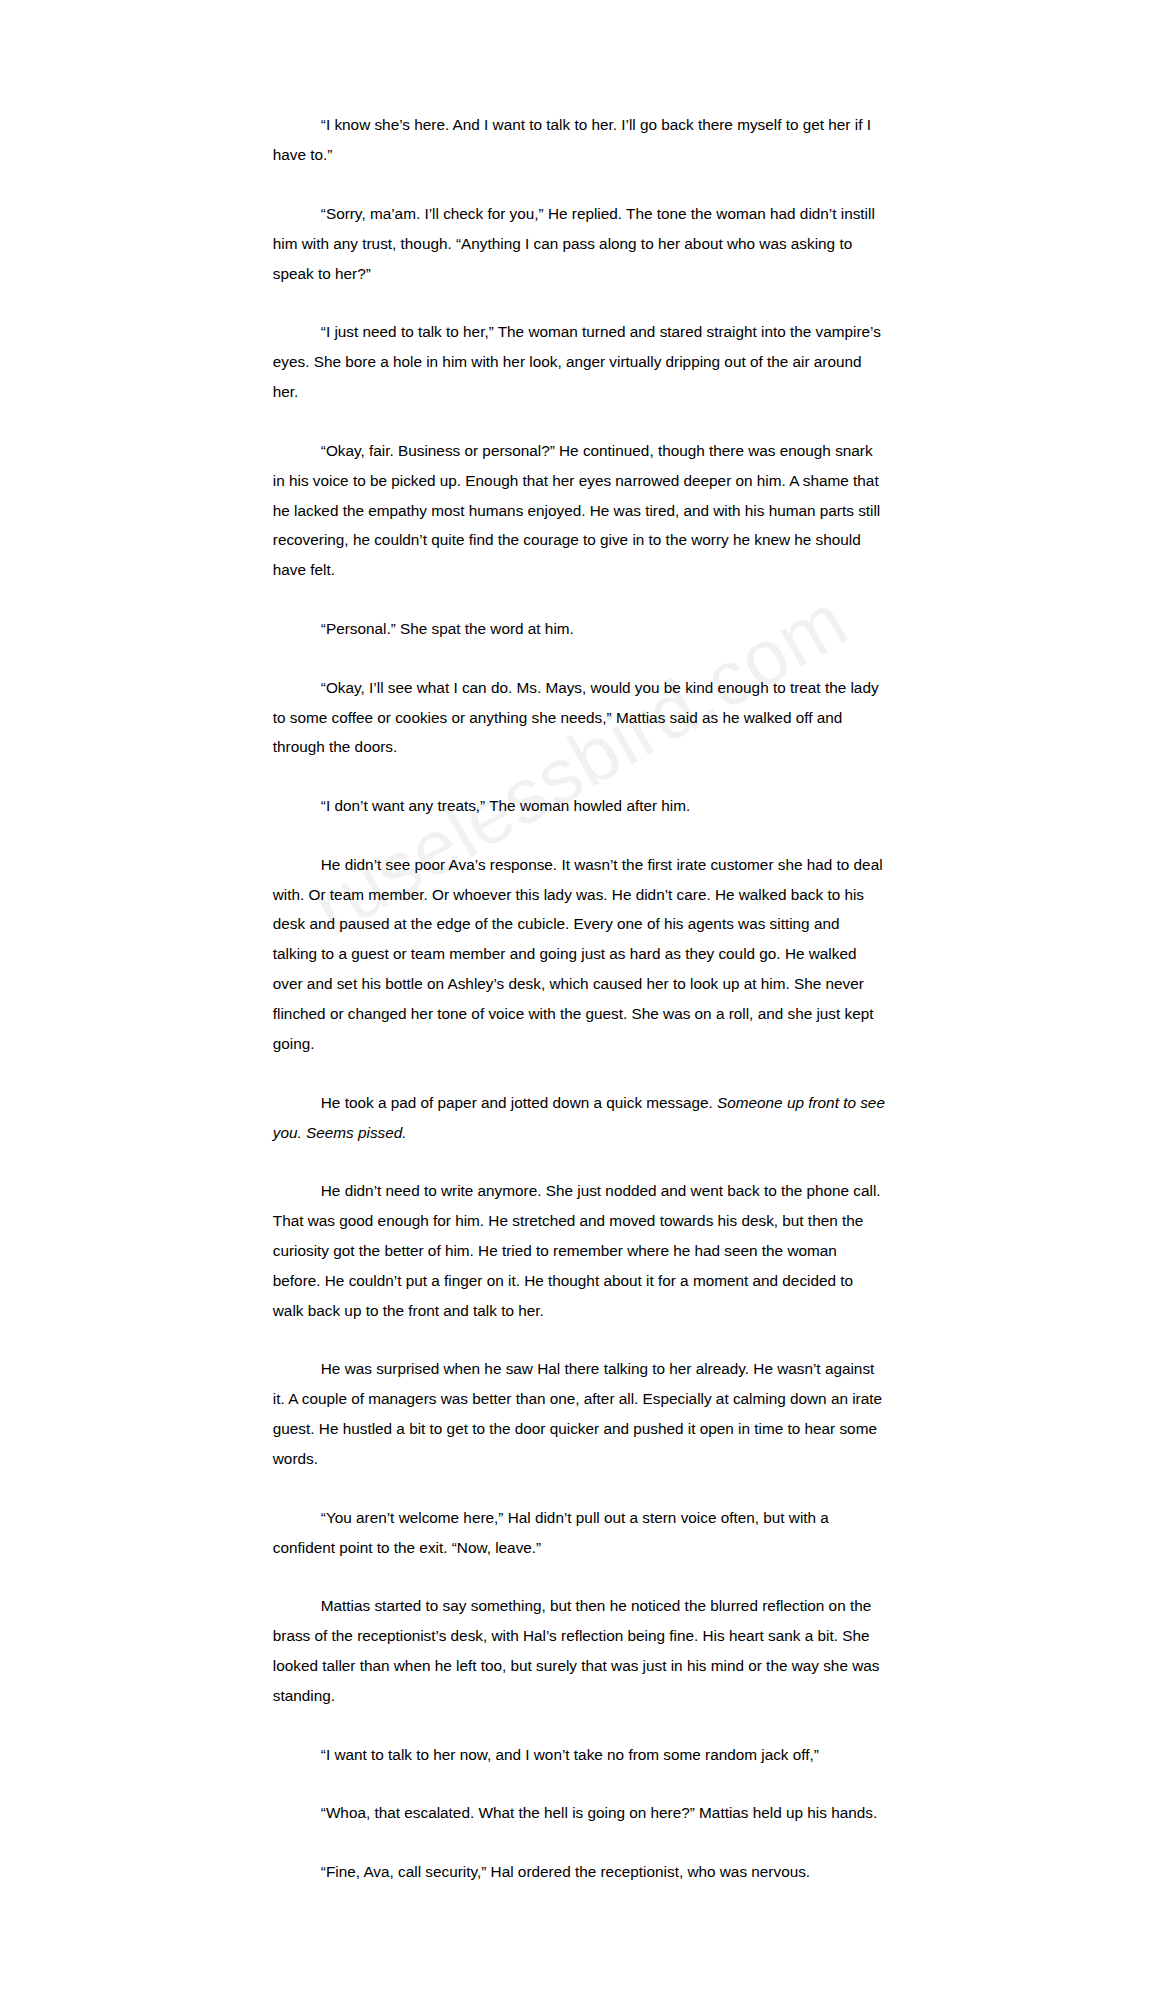ruselessbird.com
“I know she’s here. And I want to talk to her. I’ll go back there myself to get her if I have to.”
“Sorry, ma’am. I’ll check for you,” He replied. The tone the woman had didn’t instill him with any trust, though. “Anything I can pass along to her about who was asking to speak to her?”
“I just need to talk to her,” The woman turned and stared straight into the vampire’s eyes. She bore a hole in him with her look, anger virtually dripping out of the air around her.
“Okay, fair. Business or personal?” He continued, though there was enough snark in his voice to be picked up. Enough that her eyes narrowed deeper on him. A shame that he lacked the empathy most humans enjoyed. He was tired, and with his human parts still recovering, he couldn’t quite find the courage to give in to the worry he knew he should have felt.
“Personal.” She spat the word at him.
“Okay, I’ll see what I can do. Ms. Mays, would you be kind enough to treat the lady to some coffee or cookies or anything she needs,” Mattias said as he walked off and through the doors.
“I don’t want any treats,” The woman howled after him.
He didn’t see poor Ava’s response. It wasn’t the first irate customer she had to deal with. Or team member. Or whoever this lady was. He didn’t care. He walked back to his desk and paused at the edge of the cubicle. Every one of his agents was sitting and talking to a guest or team member and going just as hard as they could go. He walked over and set his bottle on Ashley’s desk, which caused her to look up at him. She never flinched or changed her tone of voice with the guest. She was on a roll, and she just kept going.
He took a pad of paper and jotted down a quick message. Someone up front to see you. Seems pissed.
He didn’t need to write anymore. She just nodded and went back to the phone call. That was good enough for him. He stretched and moved towards his desk, but then the curiosity got the better of him. He tried to remember where he had seen the woman before. He couldn’t put a finger on it. He thought about it for a moment and decided to walk back up to the front and talk to her.
He was surprised when he saw Hal there talking to her already. He wasn’t against it. A couple of managers was better than one, after all. Especially at calming down an irate guest. He hustled a bit to get to the door quicker and pushed it open in time to hear some words.
“You aren’t welcome here,” Hal didn’t pull out a stern voice often, but with a confident point to the exit. “Now, leave.”
Mattias started to say something, but then he noticed the blurred reflection on the brass of the receptionist’s desk, with Hal’s reflection being fine. His heart sank a bit. She looked taller than when he left too, but surely that was just in his mind or the way she was standing.
“I want to talk to her now, and I won’t take no from some random jack off,”
“Whoa, that escalated. What the hell is going on here?” Mattias held up his hands.
“Fine, Ava, call security,” Hal ordered the receptionist, who was nervous.